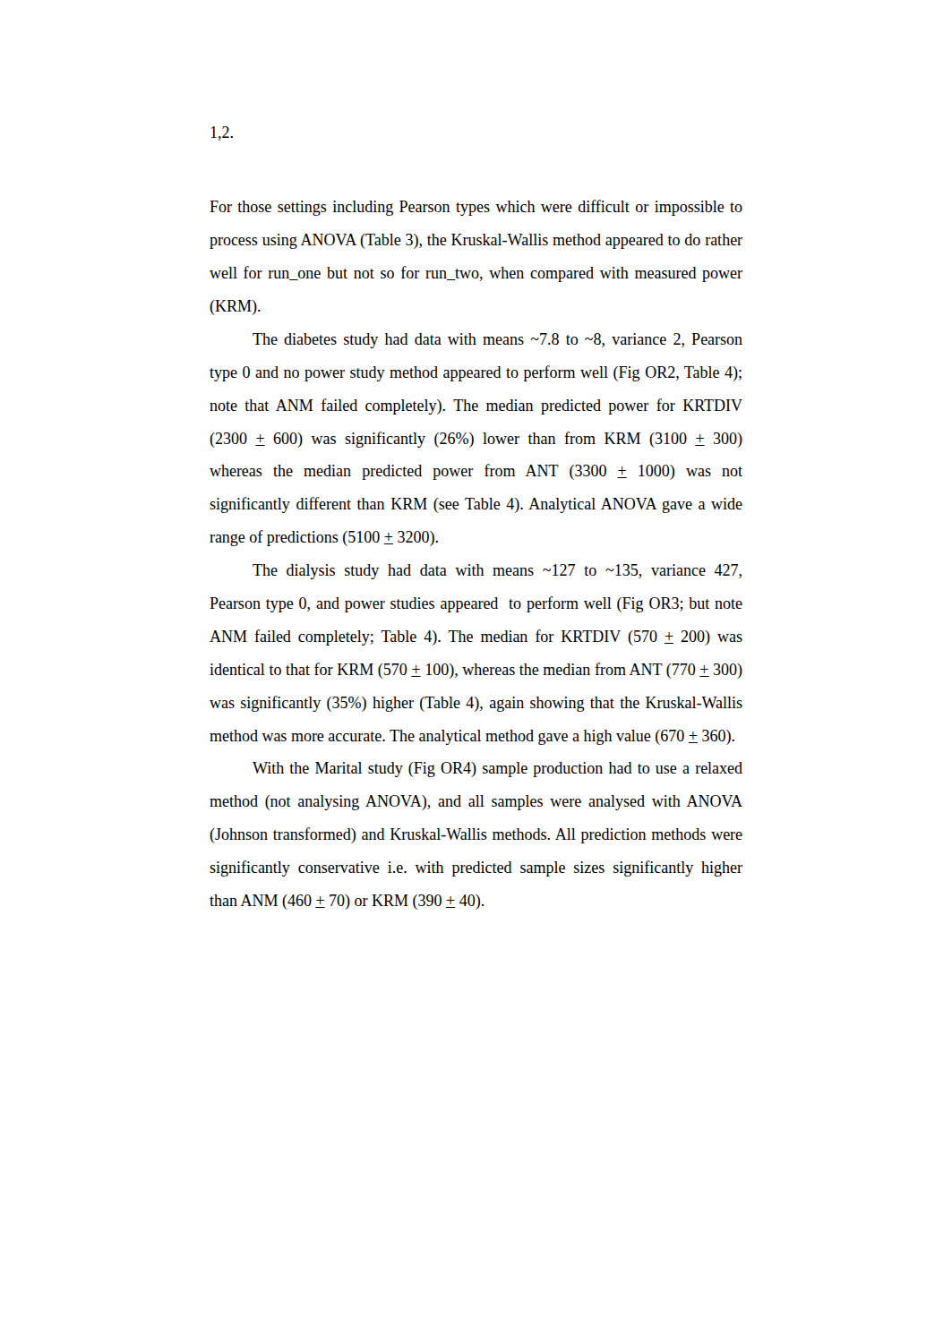1,2.
For those settings including Pearson types which were difficult or impossible to process using ANOVA (Table 3), the Kruskal-Wallis method appeared to do rather well for run_one but not so for run_two, when compared with measured power (KRM).
The diabetes study had data with means ~7.8 to ~8, variance 2, Pearson type 0 and no power study method appeared to perform well (Fig OR2, Table 4); note that ANM failed completely). The median predicted power for KRTDIV (2300 + 600) was significantly (26%) lower than from KRM (3100 + 300) whereas the median predicted power from ANT (3300 + 1000) was not significantly different than KRM (see Table 4). Analytical ANOVA gave a wide range of predictions (5100 + 3200).
The dialysis study had data with means ~127 to ~135, variance 427, Pearson type 0, and power studies appeared to perform well (Fig OR3; but note ANM failed completely; Table 4). The median for KRTDIV (570 + 200) was identical to that for KRM (570 + 100), whereas the median from ANT (770 + 300) was significantly (35%) higher (Table 4), again showing that the Kruskal-Wallis method was more accurate. The analytical method gave a high value (670 + 360).
With the Marital study (Fig OR4) sample production had to use a relaxed method (not analysing ANOVA), and all samples were analysed with ANOVA (Johnson transformed) and Kruskal-Wallis methods. All prediction methods were significantly conservative i.e. with predicted sample sizes significantly higher than ANM (460 + 70) or KRM (390 + 40).